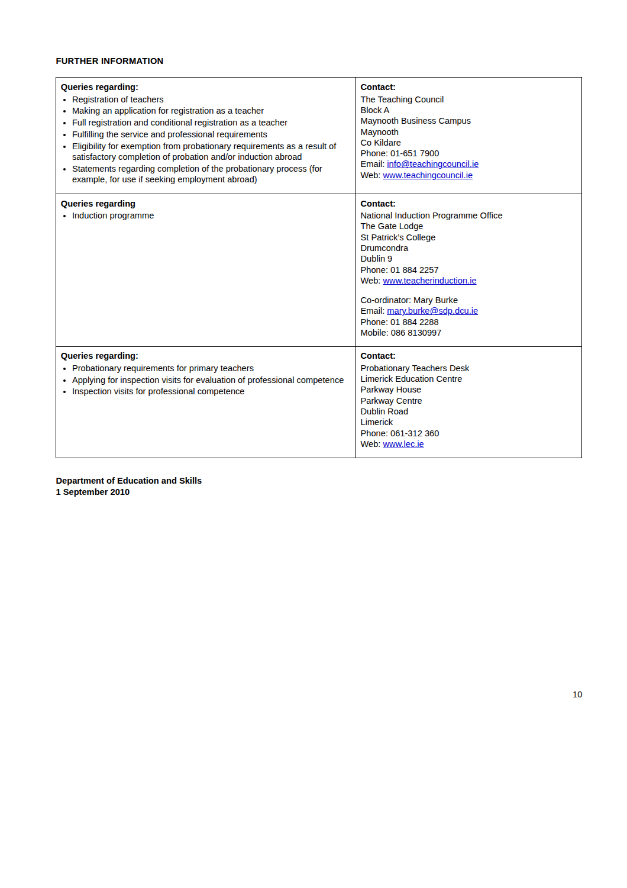FURTHER INFORMATION
| Queries regarding: Registration of teachers Making an application for registration as a teacher Full registration and conditional registration as a teacher Fulfilling the service and professional requirements Eligibility for exemption from probationary requirements as a result of satisfactory completion of probation and/or induction abroad Statements regarding completion of the probationary process (for example, for use if seeking employment abroad) | Contact: The Teaching Council Block A Maynooth Business Campus Maynooth Co Kildare Phone: 01-651 7900 Email: info@teachingcouncil.ie Web: www.teachingcouncil.ie |
| Queries regarding Induction programme | Contact: National Induction Programme Office The Gate Lodge St Patrick’s College Drumcondra Dublin 9 Phone: 01 884 2257 Web: www.teacherinduction.ie Co-ordinator: Mary Burke Email: mary.burke@sdp.dcu.ie Phone: 01 884 2288 Mobile: 086 8130997 |
| Queries regarding: Probationary requirements for primary teachers Applying for inspection visits for evaluation of professional competence Inspection visits for professional competence | Contact: Probationary Teachers Desk Limerick Education Centre Parkway House Parkway Centre Dublin Road Limerick Phone: 061-312 360 Web: www.lec.ie |
Department of Education and Skills
1 September 2010
10